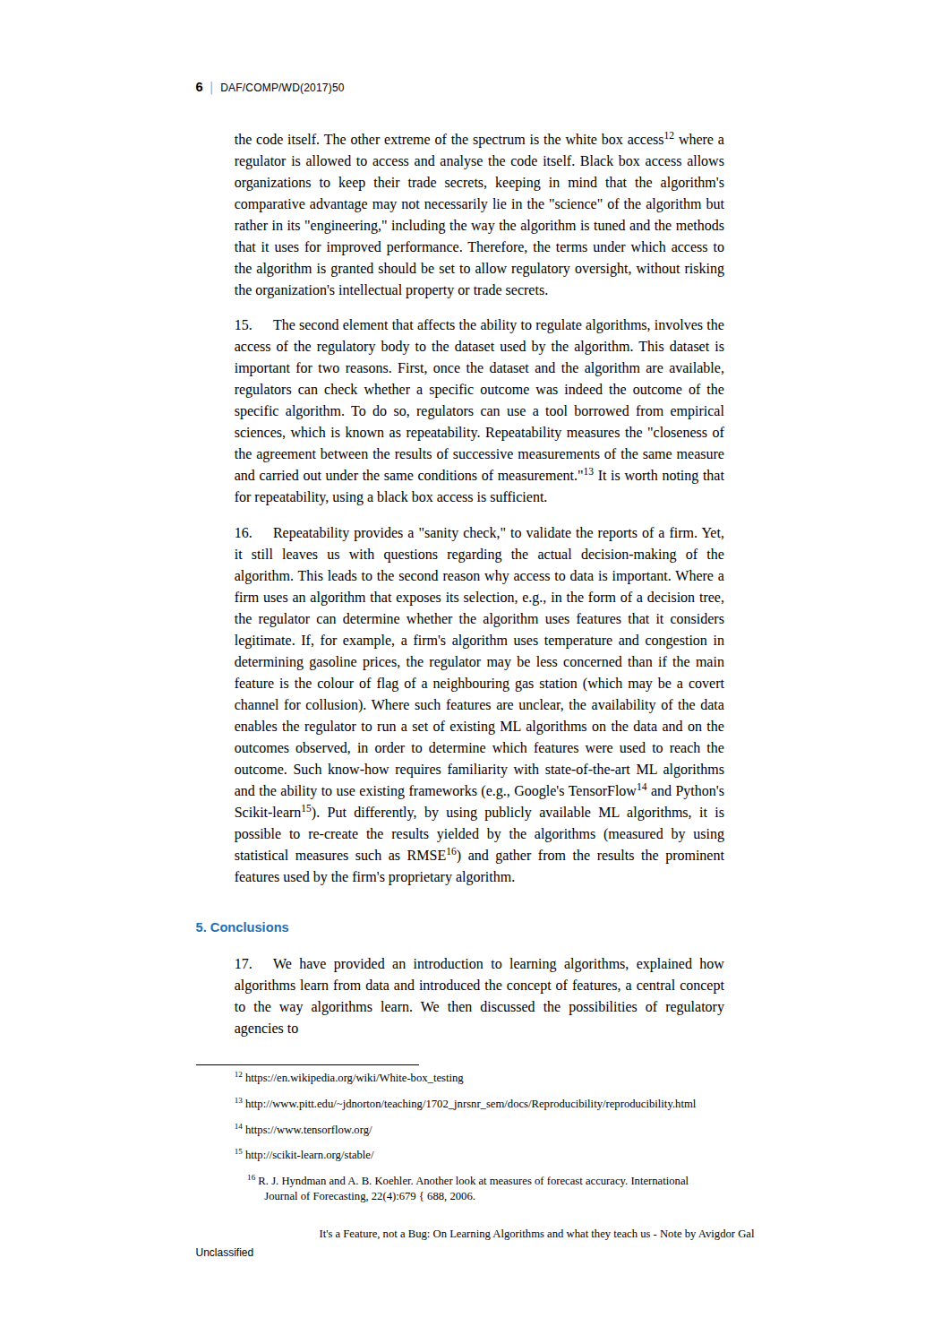6│DAF/COMP/WD(2017)50
the code itself. The other extreme of the spectrum is the white box access12 where a regulator is allowed to access and analyse the code itself. Black box access allows organizations to keep their trade secrets, keeping in mind that the algorithm's comparative advantage may not necessarily lie in the "science" of the algorithm but rather in its "engineering," including the way the algorithm is tuned and the methods that it uses for improved performance. Therefore, the terms under which access to the algorithm is granted should be set to allow regulatory oversight, without risking the organization's intellectual property or trade secrets.
15. The second element that affects the ability to regulate algorithms, involves the access of the regulatory body to the dataset used by the algorithm. This dataset is important for two reasons. First, once the dataset and the algorithm are available, regulators can check whether a specific outcome was indeed the outcome of the specific algorithm. To do so, regulators can use a tool borrowed from empirical sciences, which is known as repeatability. Repeatability measures the "closeness of the agreement between the results of successive measurements of the same measure and carried out under the same conditions of measurement."13 It is worth noting that for repeatability, using a black box access is sufficient.
16. Repeatability provides a "sanity check," to validate the reports of a firm. Yet, it still leaves us with questions regarding the actual decision-making of the algorithm. This leads to the second reason why access to data is important. Where a firm uses an algorithm that exposes its selection, e.g., in the form of a decision tree, the regulator can determine whether the algorithm uses features that it considers legitimate. If, for example, a firm's algorithm uses temperature and congestion in determining gasoline prices, the regulator may be less concerned than if the main feature is the colour of flag of a neighbouring gas station (which may be a covert channel for collusion). Where such features are unclear, the availability of the data enables the regulator to run a set of existing ML algorithms on the data and on the outcomes observed, in order to determine which features were used to reach the outcome. Such know-how requires familiarity with state-of-the-art ML algorithms and the ability to use existing frameworks (e.g., Google's TensorFlow14 and Python's Scikit-learn15). Put differently, by using publicly available ML algorithms, it is possible to re-create the results yielded by the algorithms (measured by using statistical measures such as RMSE16) and gather from the results the prominent features used by the firm's proprietary algorithm.
5. Conclusions
17. We have provided an introduction to learning algorithms, explained how algorithms learn from data and introduced the concept of features, a central concept to the way algorithms learn. We then discussed the possibilities of regulatory agencies to
12 https://en.wikipedia.org/wiki/White-box_testing
13 http://www.pitt.edu/~jdnorton/teaching/1702_jnrsnr_sem/docs/Reproducibility/reproducibility.html
14 https://www.tensorflow.org/
15 http://scikit-learn.org/stable/
16 R. J. Hyndman and A. B. Koehler. Another look at measures of forecast accuracy. International Journal of Forecasting, 22(4):679 { 688, 2006.
It's a Feature, not a Bug: On Learning Algorithms and what they teach us - Note by Avigdor Gal
Unclassified